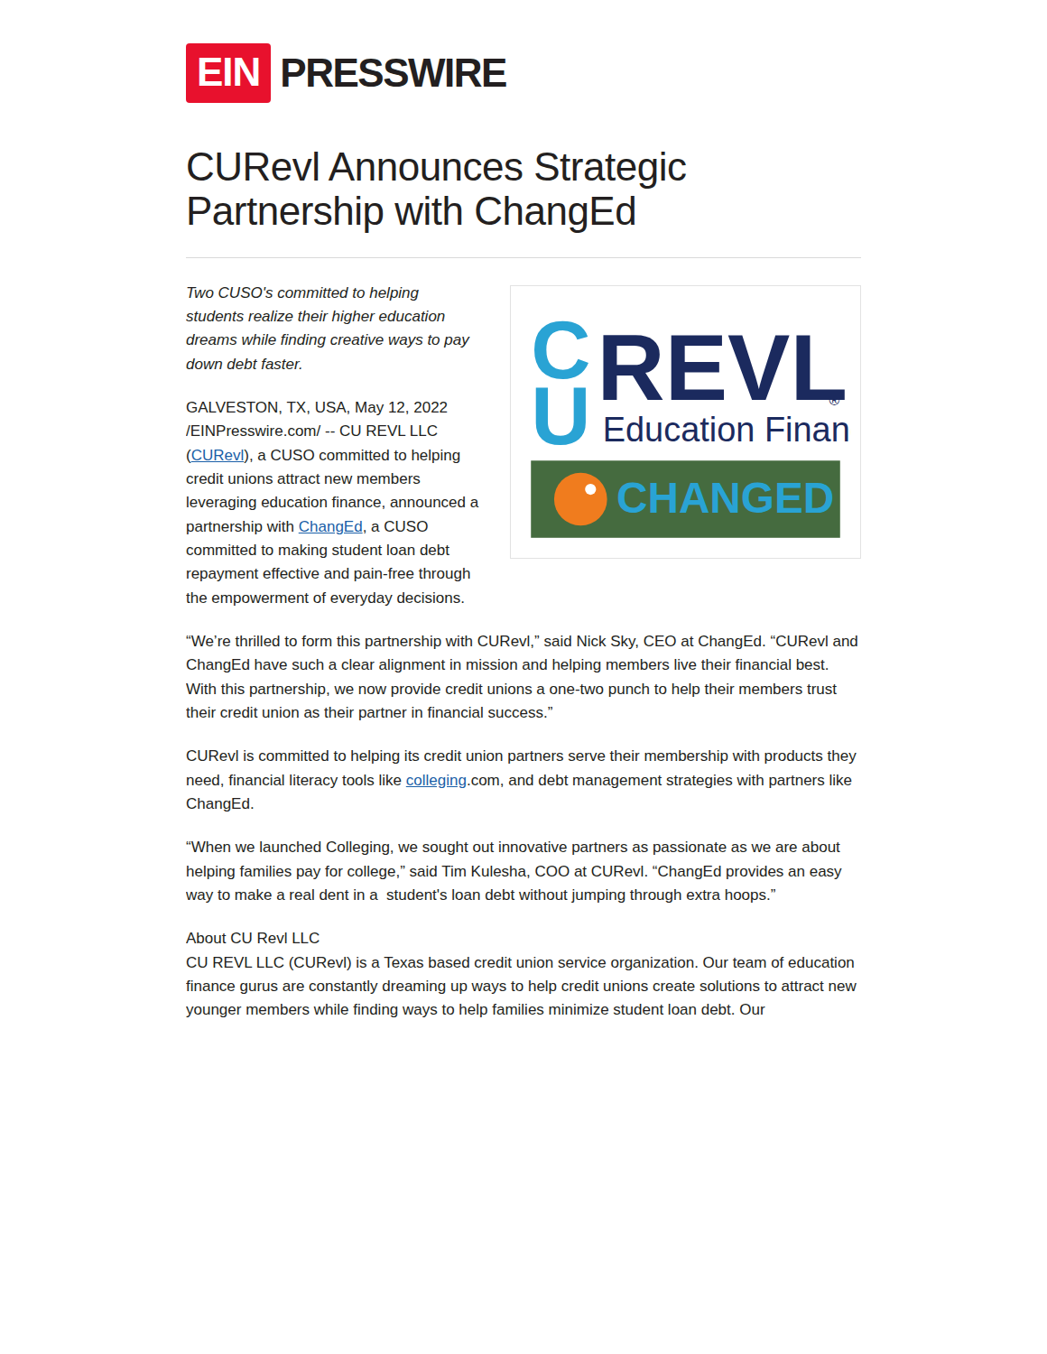EIN PRESSWIRE
CURevl Announces Strategic Partnership with ChangEd
Two CUSO's committed to helping students realize their higher education dreams while finding creative ways to pay down debt faster.
GALVESTON, TX, USA, May 12, 2022 /EINPresswire.com/ -- CU REVL LLC (CURevl), a CUSO committed to helping credit unions attract new members leveraging education finance, announced a partnership with ChangEd, a CUSO committed to making student loan debt repayment effective and pain-free through the empowerment of everyday decisions.
“We’re thrilled to form this partnership with CURevl,” said Nick Sky, CEO at ChangEd. “CURevl and ChangEd have such a clear alignment in mission and helping members live their financial best. With this partnership, we now provide credit unions a one-two punch to help their members trust their credit union as their partner in financial success.”
CURevl is committed to helping its credit union partners serve their membership with products they need, financial literacy tools like colleging.com, and debt management strategies with partners like ChangEd.
“When we launched Colleging, we sought out innovative partners as passionate as we are about helping families pay for college,” said Tim Kulesha, COO at CURevl. “ChangEd provides an easy way to make a real dent in a student's loan debt without jumping through extra hoops.”
About CU Revl LLC
CU REVL LLC (CURevl) is a Texas based credit union service organization. Our team of education finance gurus are constantly dreaming up ways to help credit unions create solutions to attract new younger members while finding ways to help families minimize student loan debt. Our